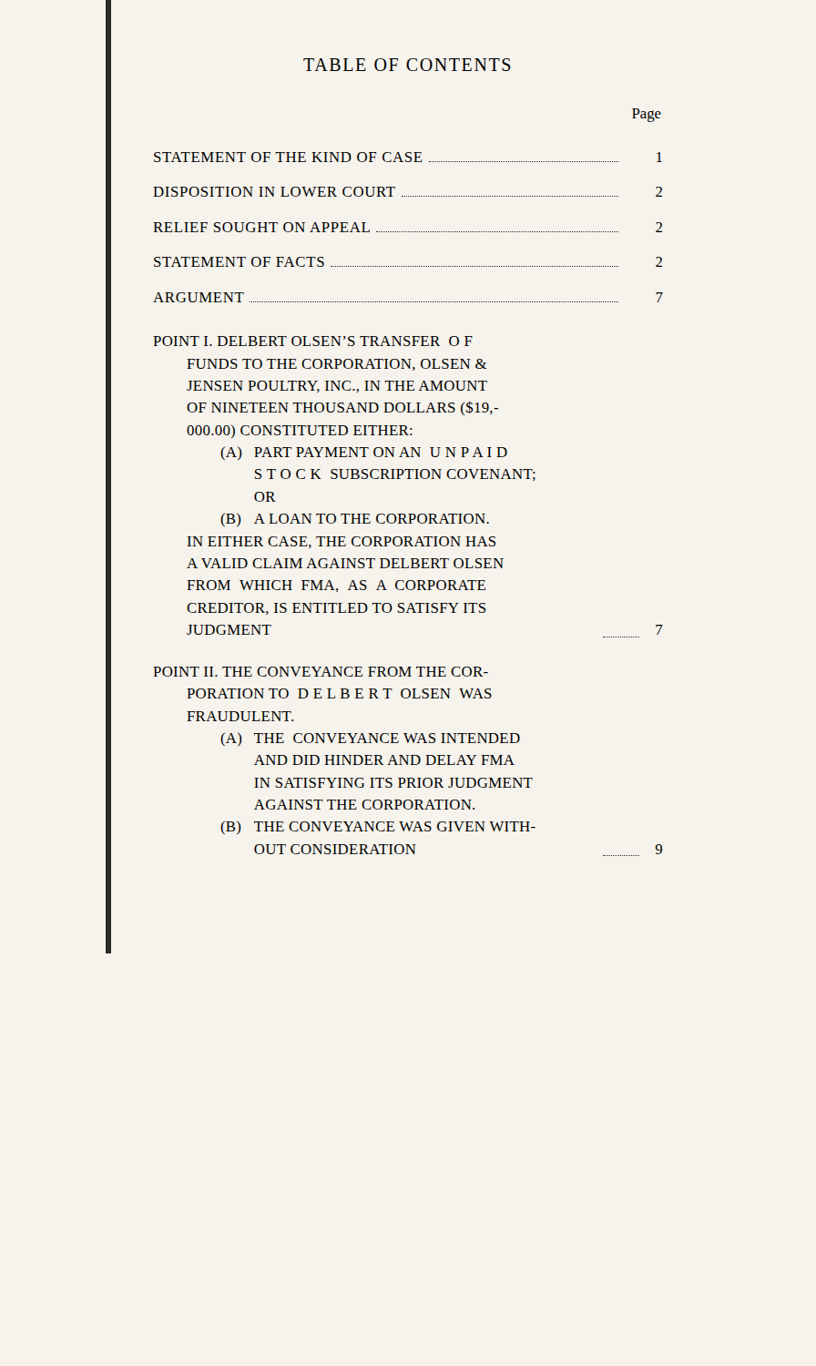TABLE OF CONTENTS
Page
| STATEMENT OF THE KIND OF CASE | 1 |
| DISPOSITION IN LOWER COURT | 2 |
| RELIEF SOUGHT ON APPEAL | 2 |
| STATEMENT OF FACTS | 2 |
| ARGUMENT | 7 |
POINT I. DELBERT OLSEN’S TRANSFER O F
FUNDS TO THE CORPORATION, OLSEN &
JENSEN POULTRY, INC., IN THE AMOUNT
OF NINETEEN THOUSAND DOLLARS ($19,-
000.00) CONSTITUTED EITHER:
(A) PART PAYMENT ON AN U N P A I D
S T O C K SUBSCRIPTION COVENANT;
OR
(B) A LOAN TO THE CORPORATION.
IN EITHER CASE, THE CORPORATION HAS
A VALID CLAIM AGAINST DELBERT OLSEN
FROM WHICH FMA, AS A CORPORATE
CREDITOR, IS ENTITLED TO SATISFY ITS
JUDGMENT 7
POINT II. THE CONVEYANCE FROM THE COR-
PORATION TO D E L B E R T OLSEN WAS
FRAUDULENT.
(A) THE CONVEYANCE WAS INTENDED
AND DID HINDER AND DELAY FMA
IN SATISFYING ITS PRIOR JUDGMENT
AGAINST THE CORPORATION.
(B) THE CONVEYANCE WAS GIVEN WITH-
OUT CONSIDERATION 9